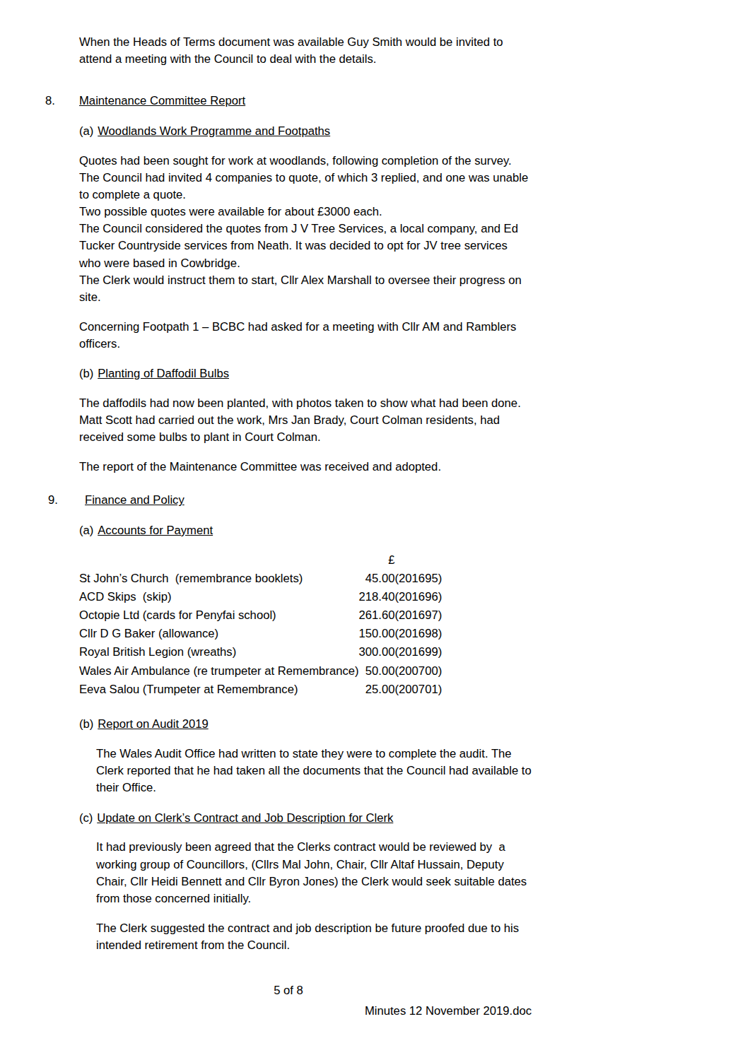When the Heads of Terms document was available Guy Smith would be invited to attend a meeting with the Council to deal with the details.
8. Maintenance Committee Report
(a) Woodlands Work Programme and Footpaths
Quotes had been sought for work at woodlands, following completion of the survey.
The Council had invited 4 companies to quote, of which 3 replied, and one was unable to complete a quote.
Two possible quotes were available for about £3000 each.
The Council considered the quotes from J V Tree Services, a local company, and Ed Tucker Countryside services from Neath. It was decided to opt for JV tree services who were based in Cowbridge.
The Clerk would instruct them to start, Cllr Alex Marshall to oversee their progress on site.
Concerning Footpath 1 – BCBC had asked for a meeting with Cllr AM and Ramblers officers.
(b) Planting of Daffodil Bulbs
The daffodils had now been planted, with photos taken to show what had been done. Matt Scott had carried out the work, Mrs Jan Brady, Court Colman residents, had received some bulbs to plant in Court Colman.
The report of the Maintenance Committee was received and adopted.
9. Finance and Policy
(a) Accounts for Payment
| | £ | |
| St John’s Church (remembrance booklets) | 45.00 | (201695) |
| ACD Skips (skip) | 218.40 | (201696) |
| Octopie Ltd (cards for Penyfai school) | 261.60 | (201697) |
| Cllr D G Baker (allowance) | 150.00 | (201698) |
| Royal British Legion (wreaths) | 300.00 | (201699) |
| Wales Air Ambulance (re trumpeter at Remembrance) | 50.00 | (200700) |
| Eeva Salou (Trumpeter at Remembrance) | 25.00 | (200701) |
(b) Report on Audit 2019
The Wales Audit Office had written to state they were to complete the audit. The Clerk reported that he had taken all the documents that the Council had available to their Office.
(c) Update on Clerk’s Contract and Job Description for Clerk
It had previously been agreed that the Clerks contract would be reviewed by a working group of Councillors, (Cllrs Mal John, Chair, Cllr Altaf Hussain, Deputy Chair, Cllr Heidi Bennett and Cllr Byron Jones) the Clerk would seek suitable dates from those concerned initially.
The Clerk suggested the contract and job description be future proofed due to his intended retirement from the Council.
5 of 8
Minutes 12 November 2019.doc